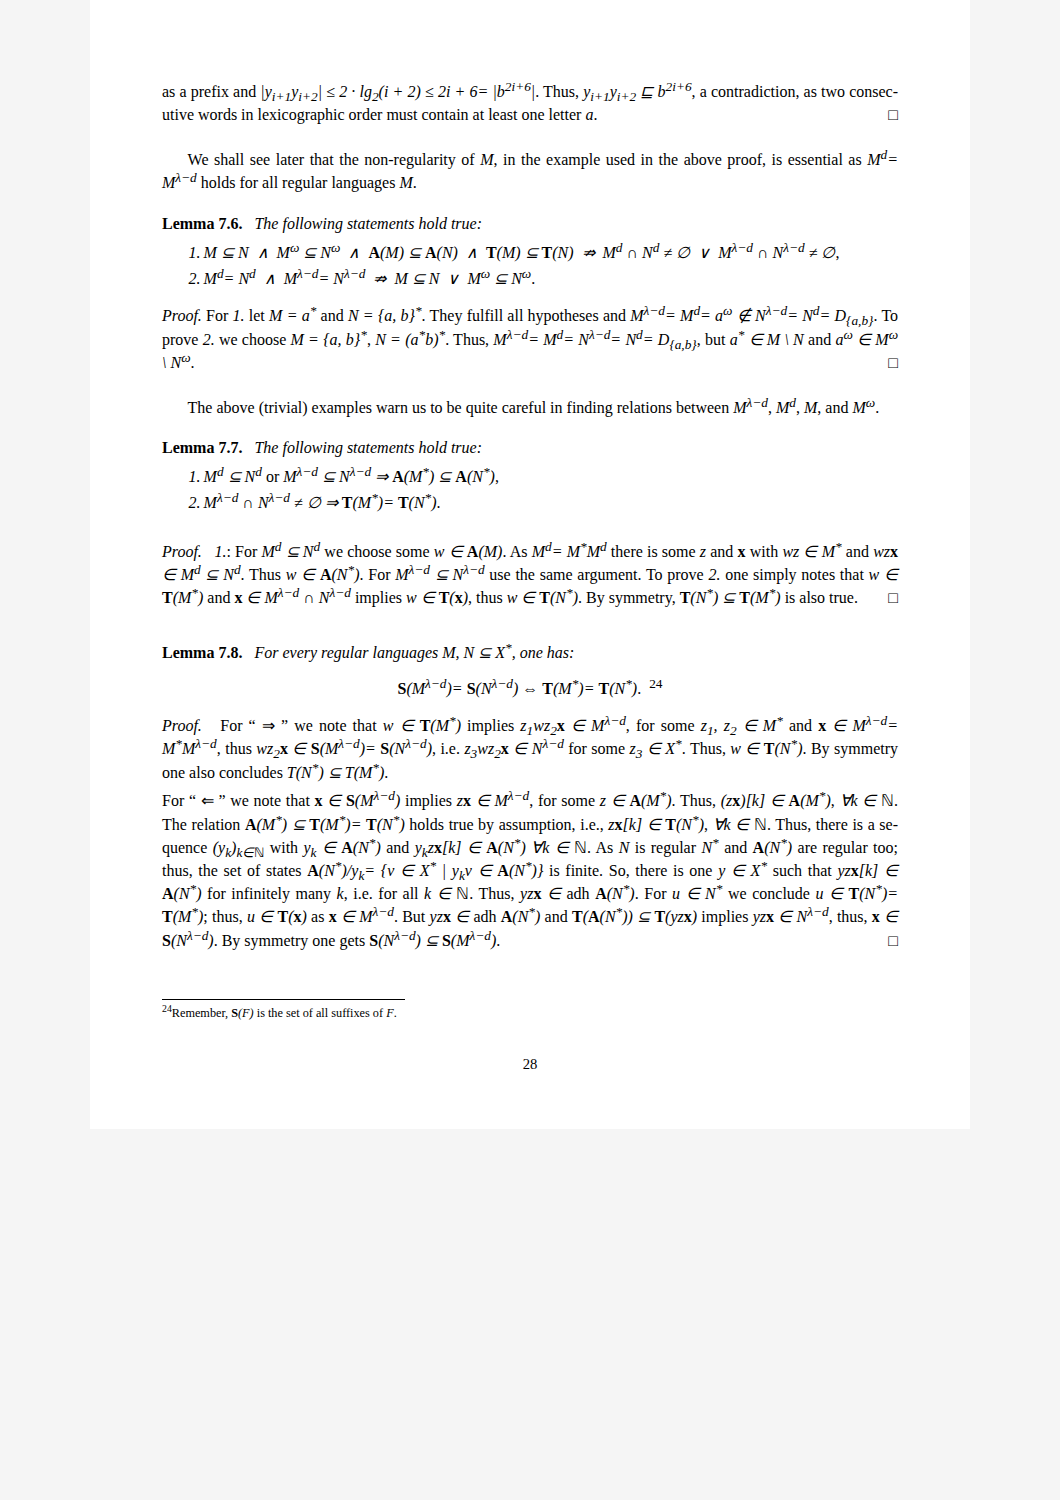as a prefix and |yi+1yi+2| ≤ 2 · lg2(i + 2) ≤ 2i + 6= |b2i+6|. Thus, yi+1yi+2 ⊑ b2i+6, a contradiction, as two consecutive words in lexicographic order must contain at least one letter a. □
We shall see later that the non-regularity of M, in the example used in the above proof, is essential as Md= Mλ−d holds for all regular languages M.
Lemma 7.6. The following statements hold true:
1. M ⊆ N ∧ Mω ⊆ Nω ∧ A(M) ⊆ A(N) ∧ T(M) ⊆ T(N) ⇏ Md ∩ Nd ≠ ∅ ∨ Mλ−d ∩ Nλ−d ≠ ∅,
2. Md= Nd ∧ Mλ−d= Nλ−d ⇏ M ⊆ N ∨ Mω ⊆ Nω.
Proof. For 1. let M = a* and N = {a, b}*. They fulfill all hypotheses and Mλ−d= Md= aω ∉ Nλ−d= Nd= D{a,b}. To prove 2. we choose M = {a, b}*, N = (a*b)*. Thus, Mλ−d= Md= Nλ−d= Nd= D{a,b}, but a* ∈ M \ N and aω ∈ Mω \ Nω. □
The above (trivial) examples warn us to be quite careful in finding relations between Mλ−d, Md, M, and Mω.
Lemma 7.7. The following statements hold true:
1. Md ⊆ Nd or Mλ−d ⊆ Nλ−d ⇒ A(M*) ⊆ A(N*),
2. Mλ−d ∩ Nλ−d ≠ ∅ ⇒ T(M*)= T(N*).
Proof. 1.: For Md ⊆ Nd we choose some w ∈ A(M). As Md= M*Md there is some z and x with wz ∈ M* and wzx ∈ Md ⊆ Nd. Thus w ∈ A(N*). For Mλ−d ⊆ Nλ−d use the same argument. To prove 2. one simply notes that w ∈ T(M*) and x ∈ Mλ−d ∩ Nλ−d implies w ∈ T(x), thus w ∈ T(N*). By symmetry, T(N*) ⊆ T(M*) is also true. □
Lemma 7.8. For every regular languages M, N ⊆ X*, one has:
S(Mλ−d)= S(Nλ−d) ⇔ T(M*)= T(N*). 24
Proof. For “ ⇒ ” we note that w ∈ T(M*) implies z1wz2x ∈ Mλ−d, for some z1, z2 ∈ M* and x ∈ Mλ−d= M*Mλ−d, thus wz2x ∈ S(Mλ−d)= S(Nλ−d), i.e. z3wz2x ∈ Nλ−d for some z3 ∈ X*. Thus, w ∈ T(N*). By symmetry one also concludes T(N*) ⊆ T(M*).
For “ ⇐ ” we note that x ∈ S(Mλ−d) implies zx ∈ Mλ−d, for some z ∈ A(M*). Thus, (zx)[k] ∈ A(M*), ∀k ∈ ℕ. The relation A(M*) ⊆ T(M*)= T(N*) holds true by assumption, i.e., zx[k] ∈ T(N*), ∀k ∈ ℕ. Thus, there is a sequence (yk)k∈ℕ with yk ∈ A(N*) and ykzx[k] ∈ A(N*) ∀k ∈ ℕ. As N is regular N* and A(N*) are regular too; thus, the set of states A(N*)/yk= {v ∈ X* | ykv ∈ A(N*)} is finite. So, there is one y ∈ X* such that yzx[k] ∈ A(N*) for infinitely many k, i.e. for all k ∈ ℕ. Thus, yzx ∈ adh A(N*). For u ∈ N* we conclude u ∈ T(N*)= T(M*); thus, u ∈ T(x) as x ∈ Mλ−d. But yzx ∈ adh A(N*) and T(A(N*)) ⊆ T(yzx) implies yzx ∈ Nλ−d, thus, x ∈ S(Nλ−d). By symmetry one gets S(Nλ−d) ⊆ S(Mλ−d). □
24Remember, S(F) is the set of all suffixes of F.
28